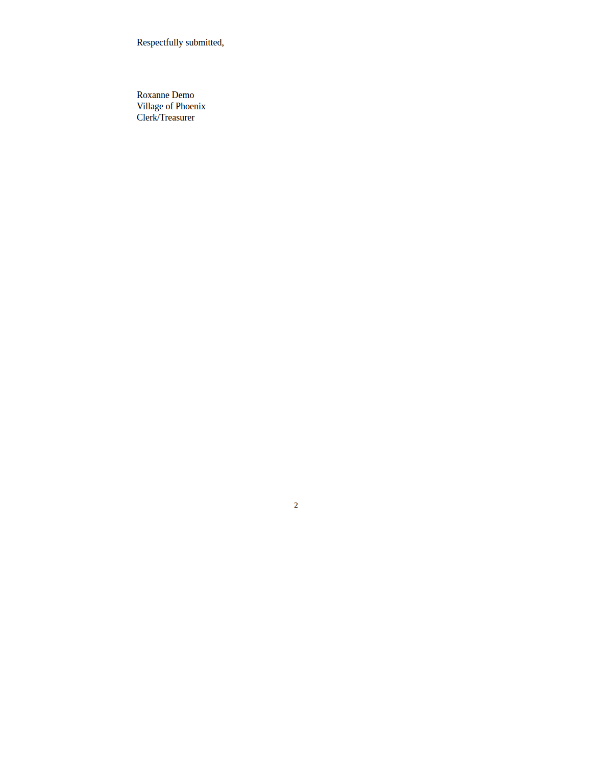Respectfully submitted,
Roxanne Demo
Village of Phoenix
Clerk/Treasurer
2